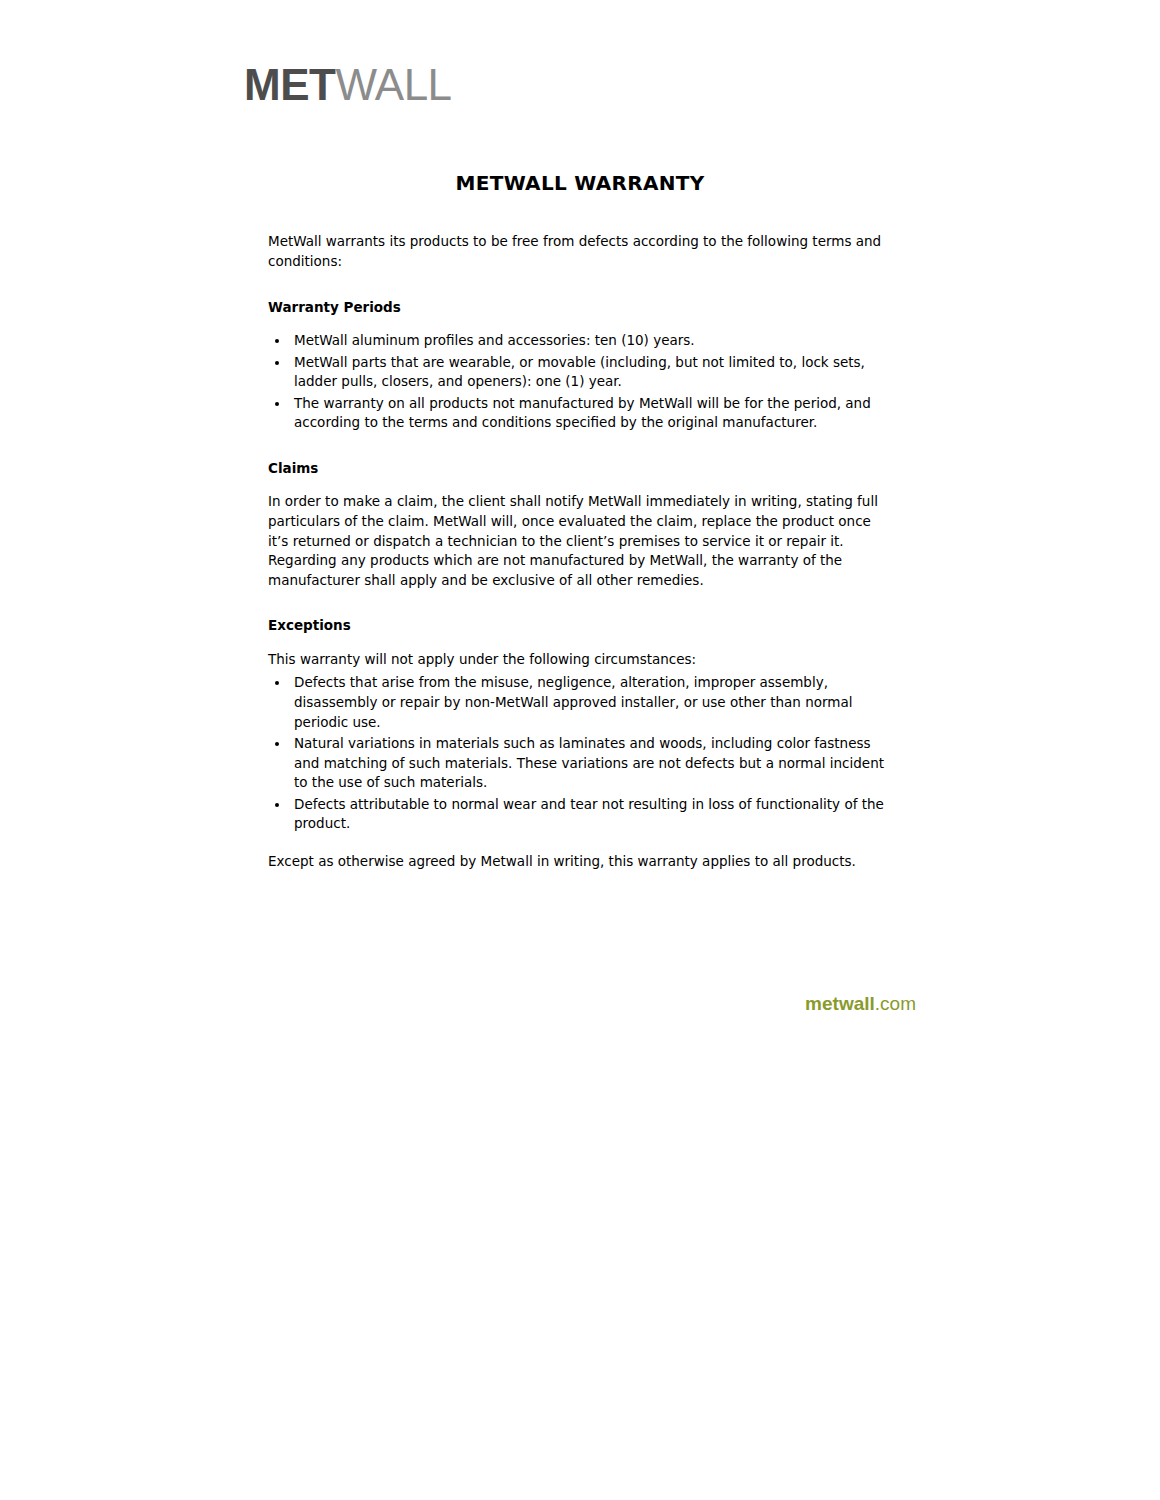MET WALL
METWALL WARRANTY
MetWall warrants its products to be free from defects according to the following terms and conditions:
Warranty Periods
MetWall aluminum profiles and accessories: ten (10) years.
MetWall parts that are wearable, or movable (including, but not limited to, lock sets, ladder pulls, closers, and openers): one (1) year.
The warranty on all products not manufactured by MetWall will be for the period, and according to the terms and conditions specified by the original manufacturer.
Claims
In order to make a claim, the client shall notify MetWall immediately in writing, stating full particulars of the claim. MetWall will, once evaluated the claim, replace the product once it’s returned or dispatch a technician to the client’s premises to service it or repair it. Regarding any products which are not manufactured by MetWall, the warranty of the manufacturer shall apply and be exclusive of all other remedies.
Exceptions
This warranty will not apply under the following circumstances:
Defects that arise from the misuse, negligence, alteration, improper assembly, disassembly or repair by non-MetWall approved installer, or use other than normal periodic use.
Natural variations in materials such as laminates and woods, including color fastness and matching of such materials. These variations are not defects but a normal incident to the use of such materials.
Defects attributable to normal wear and tear not resulting in loss of functionality of the product.
Except as otherwise agreed by Metwall in writing, this warranty applies to all products.
metwall.com